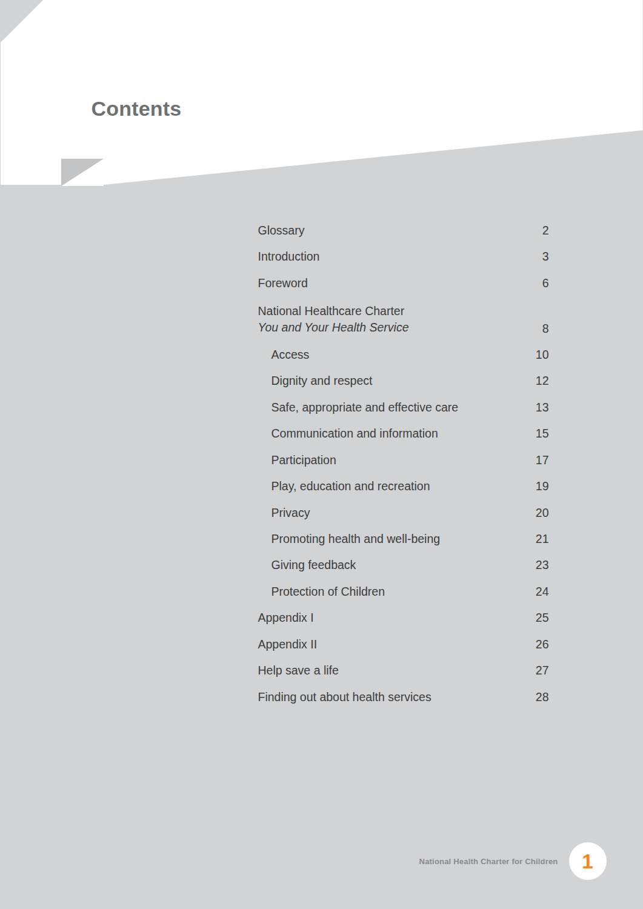Contents
Glossary 2
Introduction 3
Foreword 6
National Healthcare Charter
You and Your Health Service 8
Access 10
Dignity and respect 12
Safe, appropriate and effective care 13
Communication and information 15
Participation 17
Play, education and recreation 19
Privacy 20
Promoting health and well-being 21
Giving feedback 23
Protection of Children 24
Appendix I 25
Appendix II 26
Help save a life 27
Finding out about health services 28
National Health Charter for Children
1